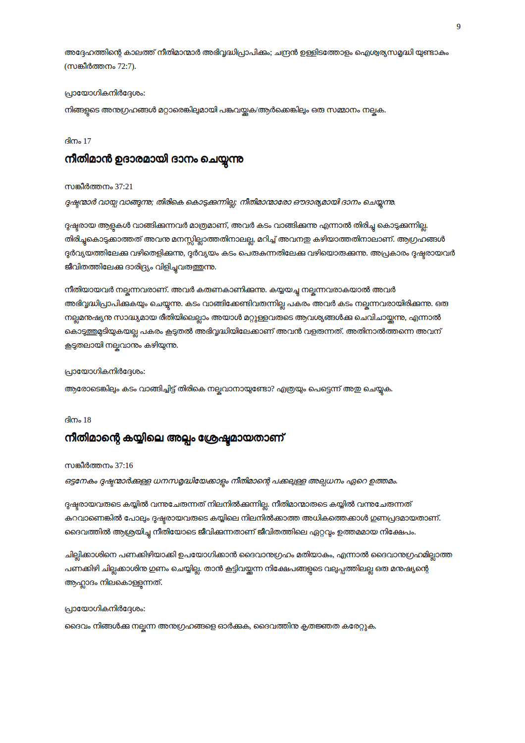9
അദ്ദേഹത്തിന്റെ കാലത്ത് നീതിമാന്മാർ അഭിവൃദ്ധിപ്രാപിക്കും; ചന്ദ്രൻ ഉള്ളിടത്തോളം ഐശ്വര്യസമൃദ്ധി യുണ്ടാകും (സങ്കീർത്തനം 72:7).
പ്രായോഗികനിർദ്ദേശം:
നിങ്ങളുടെ അനുഗ്രഹങ്ങൾ മറ്റാരെങ്കിലുമായി പങ്കുവയ്ക്കുക/ആർക്കെങ്കിലും ഒരു സമ്മാനം നല്കുക.
ദിനം 17
നീതിമാൻ ഉദാരമായി ദാനം ചെയ്യുന്നു
സങ്കീർത്തനം 37:21
ദുഷ്ടന്മാർ വായ്പ വാങ്ങുന്നു; തിരികെ കൊടുക്കുന്നില്ല; നീതിമാന്മാരോ ഔദാര്യമായി ദാനം ചെയ്യുന്നു.
ദുഷ്ടരായ ആളുകൾ വാങ്ങിക്കുന്നവർ മാത്രമാണ്, അവർ കടം വാങ്ങിക്കുന്നു എന്നാൽ തിരിച്ചു കൊടുക്കുന്നില്ല. തിരിച്ചുകൊടുക്കാത്തത് അവനു മനസ്സില്ലാത്തതിനാലല്ല, മറിച്ച് അവനതു കഴിയാത്തതിനാലാണ്. ആഗ്രഹങ്ങൾ ദുർവ്യയത്തിലേക്കു വഴിതെളിക്കുന്നു, ദുർവ്യയം കടം പെരുകുന്നതിലേക്കു വഴിയൊരുക്കുന്നു. അപ്രകാരം ദുഷ്ടരായവർ ജീവിതത്തിലേക്കു ദാരിദ്ര്യം വിളിച്ചുവരുത്തുന്നു.
നീതിയായവർ നല്കുന്നവരാണ്. അവർ കരുണകാണിക്കുന്നു. കയ്യയച്ചു നല്കുന്നവരാകയാൽ അവർ അഭിവൃദ്ധിപ്രാപിക്കുകയും ചെയ്യുന്നു. കടം വാങ്ങിക്കേണ്ടിവരുന്നില്ല പകരം അവർ കടം നല്കുന്നവരായിരിക്കുന്നു. ഒരു നല്ലമനുഷ്യനു സാദ്ധ്യമായ രീതിയിലെല്ലാം അയാൾ മറ്റുള്ളവരുടെ ആവശ്യങ്ങൾക്കു ചെവിചായ്ക്കുന്നു, എന്നാൽ കൊടുത്തുമുടിയുകയല്ല പകരം കൂടുതൽ അഭിവൃദ്ധിയിലേക്കാണ് അവൻ വളരുന്നത്. അതിനാൽത്തന്നെ അവന് കൂടുതലായി നല്കുവാനും കഴിയുന്നു.
പ്രായോഗികനിർദ്ദേശം:
ആരോടെങ്കിലും കടം വാങ്ങിച്ചിട്ട് തിരികെ നല്കുവാനായുണ്ടോ? എത്രയും പെട്ടെന്ന് അതു ചെയ്യുക.
ദിനം 18
നീതിമാന്റെ കയ്യിലെ അല്പം ശ്രേഷ്ടമായതാണ്
സങ്കീർത്തനം 37:16
ഒട്ടനേകം ദുഷ്ടന്മാർക്കുള്ള ധനസമൃദ്ധിയേക്കാളും നീതിമാന്റെ പക്കലുള്ള അല്പധനം ഏറെ ഉത്തമം.
ദുഷ്ടരായവരുടെ കയ്യിൽ വന്നുചേരുന്നത് നിലനിൽക്കുന്നില്ല. നീതിമാന്മാരുടെ കയ്യിൽ വന്നുചേരുന്നത് കുറവാണെങ്കിൽ പോലും ദുഷ്ടരായവരുടെ കയ്യിലെ നിലനിൽക്കാത്ത അധികത്തെക്കാൾ ഗുണപ്രദമായതാണ്. ദൈവത്തിൽ ആശ്രയിച്ചു നീതിയോടെ ജീവിക്കുന്നതാണ് ജീവിതത്തിലെ ഏറ്റവും ഉത്തമമായ നിക്ഷേപം.
ചില്ലിക്കാശിനെ പണക്കിഴിയാക്കി ഉപയോഗിക്കാൻ ദൈവാനുഗ്രഹം മതിയാകും, എന്നാൽ ദൈവാനുഗ്രഹമില്ലാത്ത പണക്കിഴി ചില്ലക്കാശിനു ഗുണം ചെയ്യില്ല. താൻ കൂട്ടിവയ്ക്കുന്ന നിക്ഷേപങ്ങളുടെ വലുപ്പത്തിലല്ല ഒരു മനുഷ്യന്റെ ആഹ്ലാദം നിലകൊള്ളുന്നത്.
പ്രായോഗികനിർദ്ദേശം:
ദൈവം നിങ്ങൾക്കു നല്കുന്ന അനുഗ്രഹങ്ങളെ ഓർക്കുക, ദൈവത്തിനു കൃതജ്ഞത കരേറ്റുക.